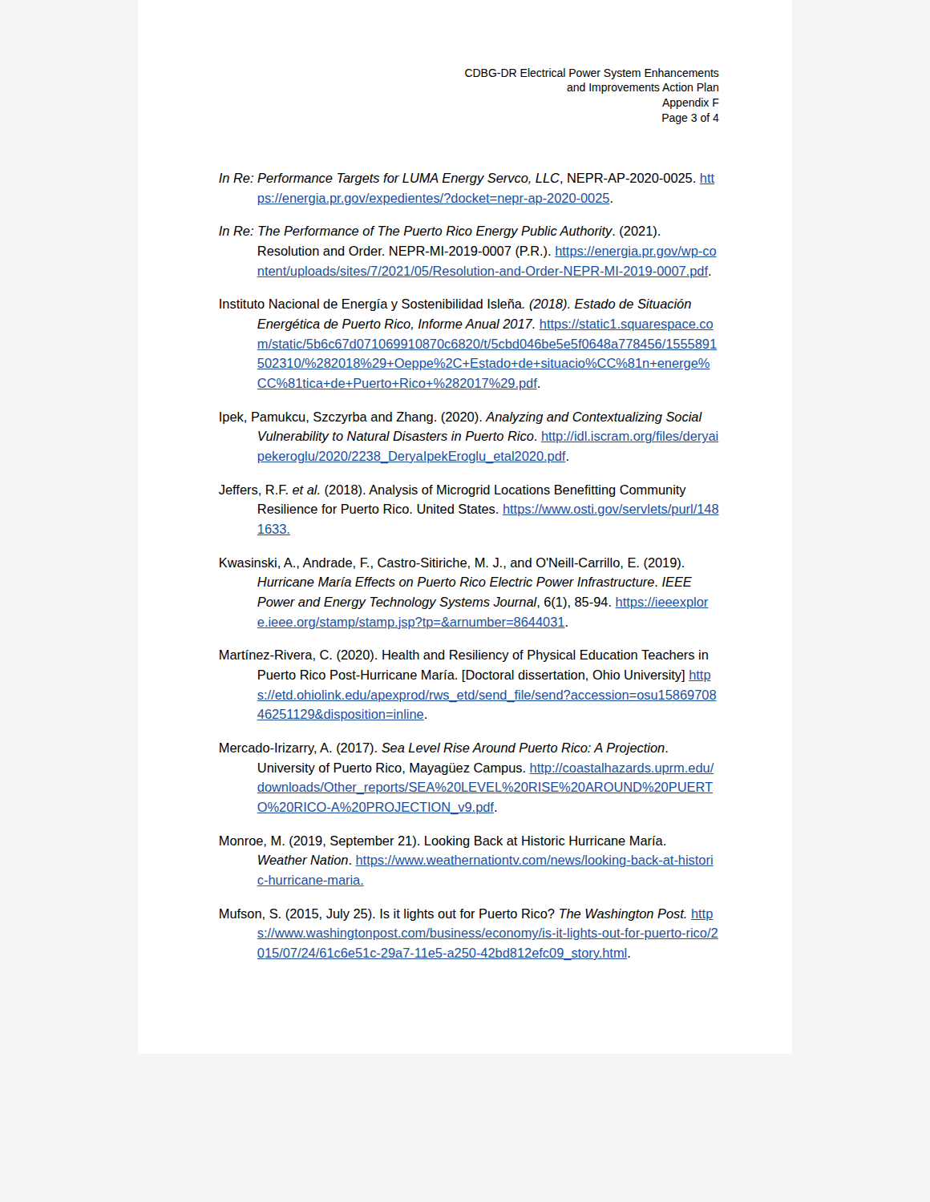CDBG-DR Electrical Power System Enhancements
and Improvements Action Plan
Appendix F
Page 3 of 4
In Re: Performance Targets for LUMA Energy Servco, LLC, NEPR-AP-2020-0025. https://energia.pr.gov/expedientes/?docket=nepr-ap-2020-0025.
In Re: The Performance of The Puerto Rico Energy Public Authority. (2021). Resolution and Order. NEPR-MI-2019-0007 (P.R.). https://energia.pr.gov/wp-content/uploads/sites/7/2021/05/Resolution-and-Order-NEPR-MI-2019-0007.pdf.
Instituto Nacional de Energía y Sostenibilidad Isleña. (2018). Estado de Situación Energética de Puerto Rico, Informe Anual 2017. https://static1.squarespace.com/static/5b6c67d071069910870c6820/t/5cbd046be5e5f0648a778456/1555891502310/%282018%29+Oeppe%2C+Estado+de+situacio%CC%81n+energe%CC%81tica+de+Puerto+Rico+%282017%29.pdf.
Ipek, Pamukcu, Szczyrba and Zhang. (2020). Analyzing and Contextualizing Social Vulnerability to Natural Disasters in Puerto Rico. http://idl.iscram.org/files/deryaipekeroglu/2020/2238_DeryaIpekEroglu_etal2020.pdf.
Jeffers, R.F. et al. (2018). Analysis of Microgrid Locations Benefitting Community Resilience for Puerto Rico. United States. https://www.osti.gov/servlets/purl/1481633.
Kwasinski, A., Andrade, F., Castro-Sitiriche, M. J., and O'Neill-Carrillo, E. (2019). Hurricane María Effects on Puerto Rico Electric Power Infrastructure. IEEE Power and Energy Technology Systems Journal, 6(1), 85-94. https://ieeexplore.ieee.org/stamp/stamp.jsp?tp=&arnumber=8644031.
Martínez-Rivera, C. (2020). Health and Resiliency of Physical Education Teachers in Puerto Rico Post-Hurricane María. [Doctoral dissertation, Ohio University] https://etd.ohiolink.edu/apexprod/rws_etd/send_file/send?accession=osu1586970846251129&disposition=inline.
Mercado-Irizarry, A. (2017). Sea Level Rise Around Puerto Rico: A Projection. University of Puerto Rico, Mayagüez Campus. http://coastalhazards.uprm.edu/downloads/Other_reports/SEA%20LEVEL%20RISE%20AROUND%20PUERTO%20RICO-A%20PROJECTION_v9.pdf.
Monroe, M. (2019, September 21). Looking Back at Historic Hurricane María. Weather Nation. https://www.weathernationtv.com/news/looking-back-at-historic-hurricane-maria.
Mufson, S. (2015, July 25). Is it lights out for Puerto Rico? The Washington Post. https://www.washingtonpost.com/business/economy/is-it-lights-out-for-puerto-rico/2015/07/24/61c6e51c-29a7-11e5-a250-42bd812efc09_story.html.